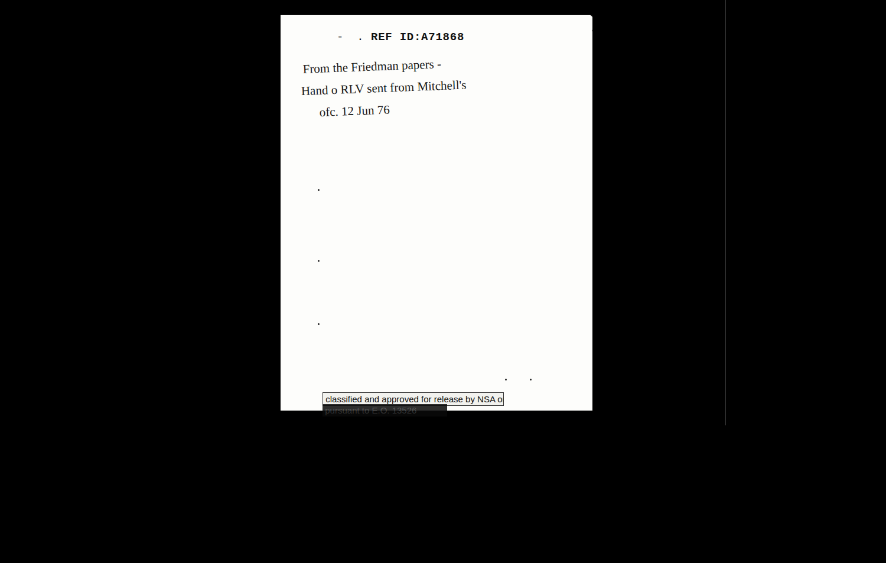- . REF ID:A71868
From the Friedman papers - Hand o RLV sent from Mitchell's ofc. 12 Jun 76
classified and approved for release by NSA on 09-20-2013
pursuant to E.O. 13526